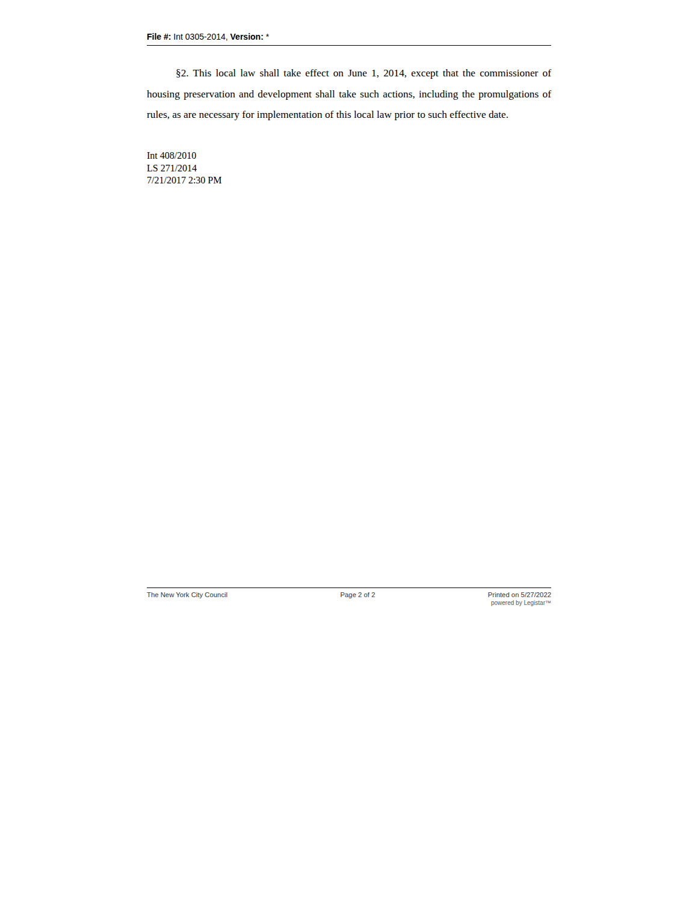File #: Int 0305-2014, Version: *
§2. This local law shall take effect on June 1, 2014, except that the commissioner of housing preservation and development shall take such actions, including the promulgations of rules, as are necessary for implementation of this local law prior to such effective date.
Int 408/2010
LS 271/2014
7/21/2017 2:30 PM
The New York City Council
Page 2 of 2
Printed on 5/27/2022 powered by Legistar™